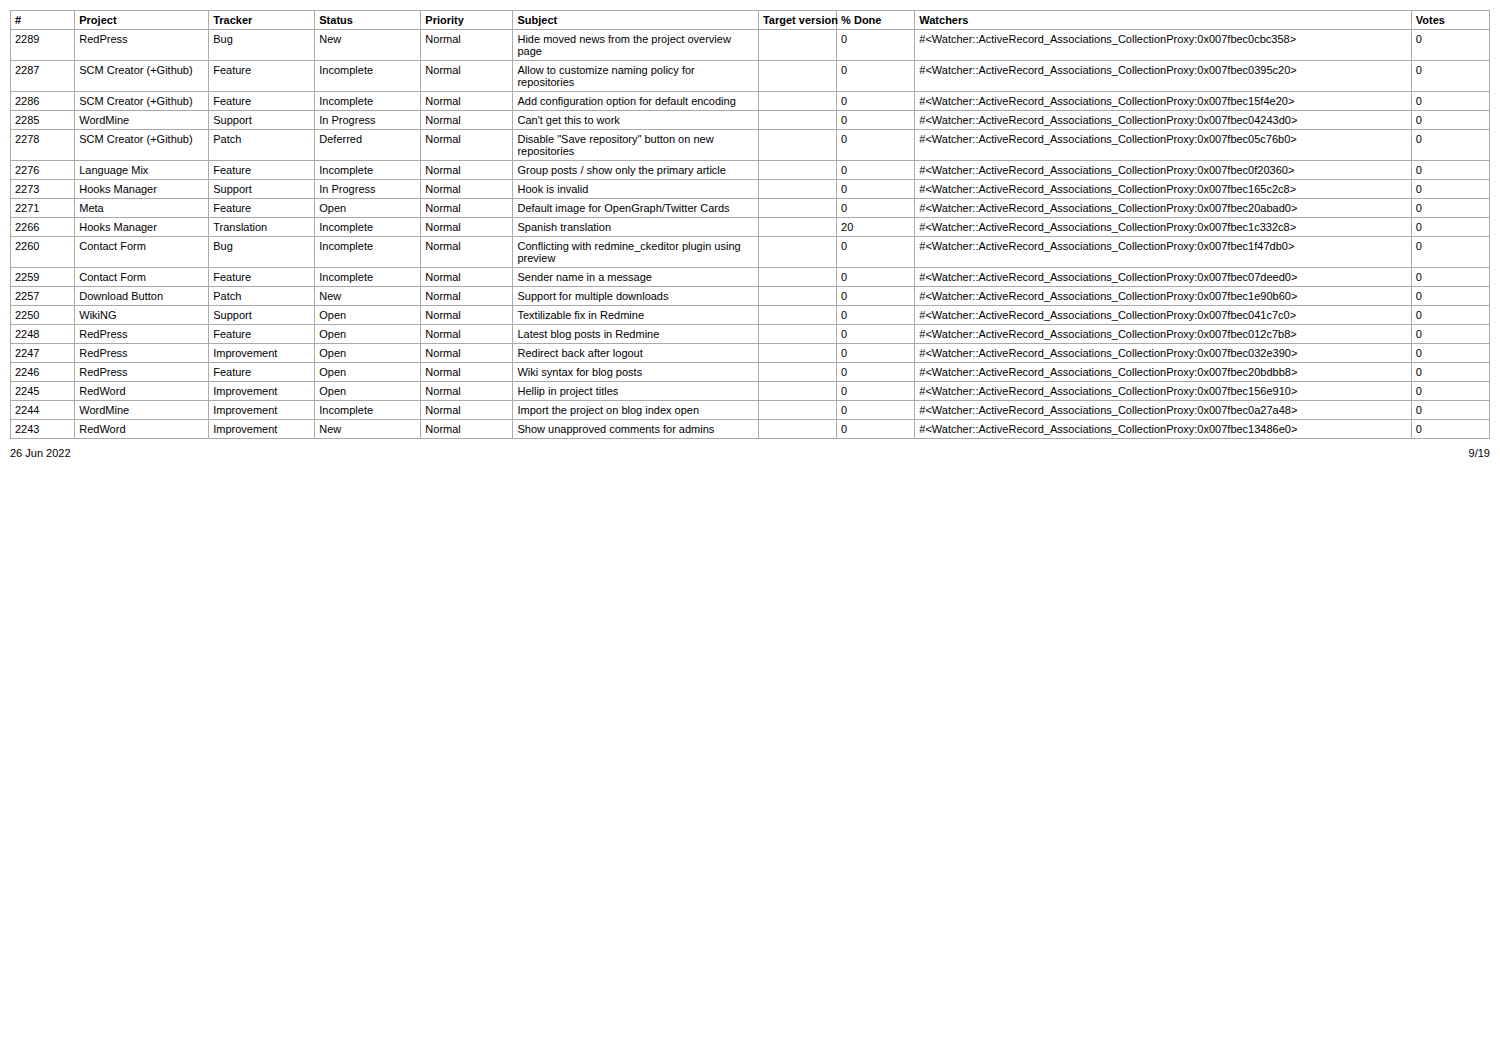| # | Project | Tracker | Status | Priority | Subject | Target version | % Done | Watchers | Votes |
| --- | --- | --- | --- | --- | --- | --- | --- | --- | --- |
| 2289 | RedPress | Bug | New | Normal | Hide moved news from the project overview page | | 0 | #<Watcher::ActiveRecord_Associations_CollectionProxy:0x007fbec0cbc358> | 0 |
| 2287 | SCM Creator (+Github) | Feature | Incomplete | Normal | Allow to customize naming policy for repositories | | 0 | #<Watcher::ActiveRecord_Associations_CollectionProxy:0x007fbec0395c20> | 0 |
| 2286 | SCM Creator (+Github) | Feature | Incomplete | Normal | Add configuration option for default encoding | | 0 | #<Watcher::ActiveRecord_Associations_CollectionProxy:0x007fbec15f4e20> | 0 |
| 2285 | WordMine | Support | In Progress | Normal | Can't get this to work | | 0 | #<Watcher::ActiveRecord_Associations_CollectionProxy:0x007fbec04243d0> | 0 |
| 2278 | SCM Creator (+Github) | Patch | Deferred | Normal | Disable "Save repository" button on new repositories | | 0 | #<Watcher::ActiveRecord_Associations_CollectionProxy:0x007fbec05c76b0> | 0 |
| 2276 | Language Mix | Feature | Incomplete | Normal | Group posts / show only the primary article | | 0 | #<Watcher::ActiveRecord_Associations_CollectionProxy:0x007fbec0f20360> | 0 |
| 2273 | Hooks Manager | Support | In Progress | Normal | Hook is invalid | | 0 | #<Watcher::ActiveRecord_Associations_CollectionProxy:0x007fbec165c2c8> | 0 |
| 2271 | Meta | Feature | Open | Normal | Default image for OpenGraph/Twitter Cards | | 0 | #<Watcher::ActiveRecord_Associations_CollectionProxy:0x007fbec20abad0> | 0 |
| 2266 | Hooks Manager | Translation | Incomplete | Normal | Spanish translation | | 20 | #<Watcher::ActiveRecord_Associations_CollectionProxy:0x007fbec1c332c8> | 0 |
| 2260 | Contact Form | Bug | Incomplete | Normal | Conflicting with redmine_ckeditor plugin using preview | | 0 | #<Watcher::ActiveRecord_Associations_CollectionProxy:0x007fbec1f47db0> | 0 |
| 2259 | Contact Form | Feature | Incomplete | Normal | Sender name in a message | | 0 | #<Watcher::ActiveRecord_Associations_CollectionProxy:0x007fbec07deed0> | 0 |
| 2257 | Download Button | Patch | New | Normal | Support for multiple downloads | | 0 | #<Watcher::ActiveRecord_Associations_CollectionProxy:0x007fbec1e90b60> | 0 |
| 2250 | WikiNG | Support | Open | Normal | Textilizable fix in Redmine | | 0 | #<Watcher::ActiveRecord_Associations_CollectionProxy:0x007fbec041c7c0> | 0 |
| 2248 | RedPress | Feature | Open | Normal | Latest blog posts in Redmine | | 0 | #<Watcher::ActiveRecord_Associations_CollectionProxy:0x007fbec012c7b8> | 0 |
| 2247 | RedPress | Improvement | Open | Normal | Redirect back after logout | | 0 | #<Watcher::ActiveRecord_Associations_CollectionProxy:0x007fbec032e390> | 0 |
| 2246 | RedPress | Feature | Open | Normal | Wiki syntax for blog posts | | 0 | #<Watcher::ActiveRecord_Associations_CollectionProxy:0x007fbec20bdbb8> | 0 |
| 2245 | RedWord | Improvement | Open | Normal | Hellip in project titles | | 0 | #<Watcher::ActiveRecord_Associations_CollectionProxy:0x007fbec156e910> | 0 |
| 2244 | WordMine | Improvement | Incomplete | Normal | Import the project on blog index open | | 0 | #<Watcher::ActiveRecord_Associations_CollectionProxy:0x007fbec0a27a48> | 0 |
| 2243 | RedWord | Improvement | New | Normal | Show unapproved comments for admins | | 0 | #<Watcher::ActiveRecord_Associations_CollectionProxy:0x007fbec13486e0> | 0 |
26 Jun 2022 9/19